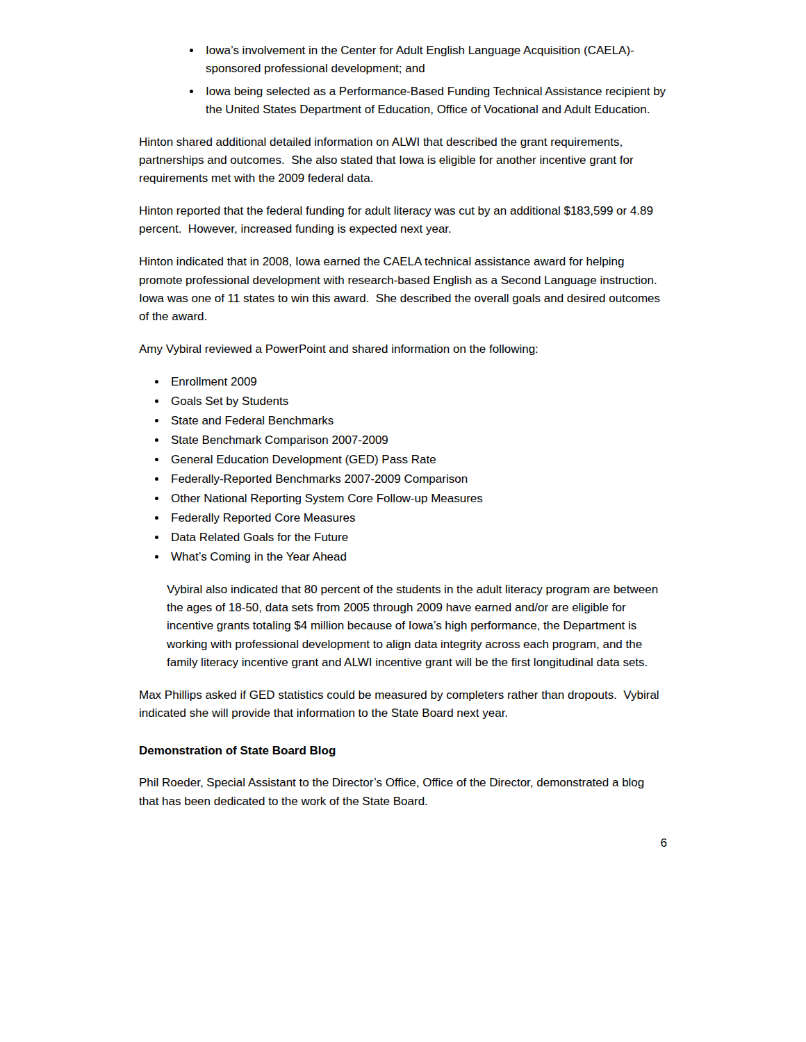Iowa’s involvement in the Center for Adult English Language Acquisition (CAELA)-sponsored professional development; and
Iowa being selected as a Performance-Based Funding Technical Assistance recipient by the United States Department of Education, Office of Vocational and Adult Education.
Hinton shared additional detailed information on ALWI that described the grant requirements, partnerships and outcomes. She also stated that Iowa is eligible for another incentive grant for requirements met with the 2009 federal data.
Hinton reported that the federal funding for adult literacy was cut by an additional $183,599 or 4.89 percent. However, increased funding is expected next year.
Hinton indicated that in 2008, Iowa earned the CAELA technical assistance award for helping promote professional development with research-based English as a Second Language instruction. Iowa was one of 11 states to win this award. She described the overall goals and desired outcomes of the award.
Amy Vybiral reviewed a PowerPoint and shared information on the following:
Enrollment 2009
Goals Set by Students
State and Federal Benchmarks
State Benchmark Comparison 2007-2009
General Education Development (GED) Pass Rate
Federally-Reported Benchmarks 2007-2009 Comparison
Other National Reporting System Core Follow-up Measures
Federally Reported Core Measures
Data Related Goals for the Future
What’s Coming in the Year Ahead
Vybiral also indicated that 80 percent of the students in the adult literacy program are between the ages of 18-50, data sets from 2005 through 2009 have earned and/or are eligible for incentive grants totaling $4 million because of Iowa’s high performance, the Department is working with professional development to align data integrity across each program, and the family literacy incentive grant and ALWI incentive grant will be the first longitudinal data sets.
Max Phillips asked if GED statistics could be measured by completers rather than dropouts. Vybiral indicated she will provide that information to the State Board next year.
Demonstration of State Board Blog
Phil Roeder, Special Assistant to the Director’s Office, Office of the Director, demonstrated a blog that has been dedicated to the work of the State Board.
6